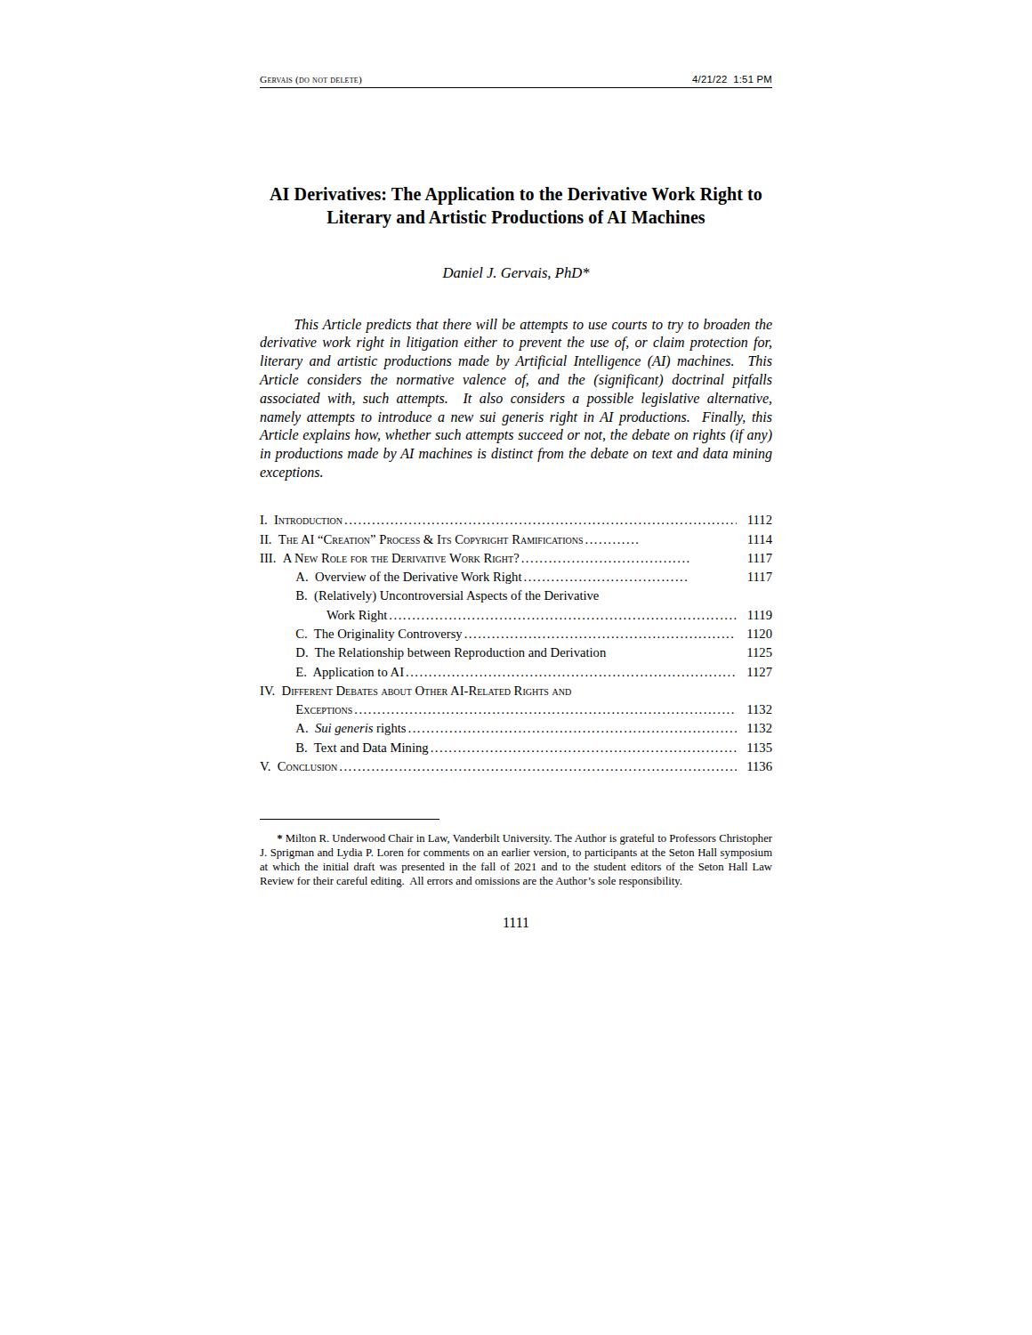Gervais (Do Not Delete) 4/21/22 1:51 PM
AI Derivatives: The Application to the Derivative Work Right to Literary and Artistic Productions of AI Machines
Daniel J. Gervais, PhD*
This Article predicts that there will be attempts to use courts to try to broaden the derivative work right in litigation either to prevent the use of, or claim protection for, literary and artistic productions made by Artificial Intelligence (AI) machines. This Article considers the normative valence of, and the (significant) doctrinal pitfalls associated with, such attempts. It also considers a possible legislative alternative, namely attempts to introduce a new sui generis right in AI productions. Finally, this Article explains how, whether such attempts succeed or not, the debate on rights (if any) in productions made by AI machines is distinct from the debate on text and data mining exceptions.
I. Introduction ........................................................................................................... 1112
II. The AI “Creation” Process & Its Copyright Ramifications ............ 1114
III. A New Role for the Derivative Work Right? ..................................... 1117
A. Overview of the Derivative Work Right .................................... 1117
B. (Relatively) Uncontroversial Aspects of the Derivative
Work Right ......................................................................................... 1119
C. The Originality Controversy ........................................................... 1120
D. The Relationship between Reproduction and Derivation 1125
E. Application to AI ................................................................................. 1127
IV. Different Debates about Other AI-Related Rights and
Exceptions ......................................................................................... 1132
A. Sui generis rights .............................................................................. 1132
B. Text and Data Mining ....................................................................... 1135
V. Conclusion ............................................................................................. 1136
* Milton R. Underwood Chair in Law, Vanderbilt University. The Author is grateful to Professors Christopher J. Sprigman and Lydia P. Loren for comments on an earlier version, to participants at the Seton Hall symposium at which the initial draft was presented in the fall of 2021 and to the student editors of the Seton Hall Law Review for their careful editing. All errors and omissions are the Author’s sole responsibility.
1111